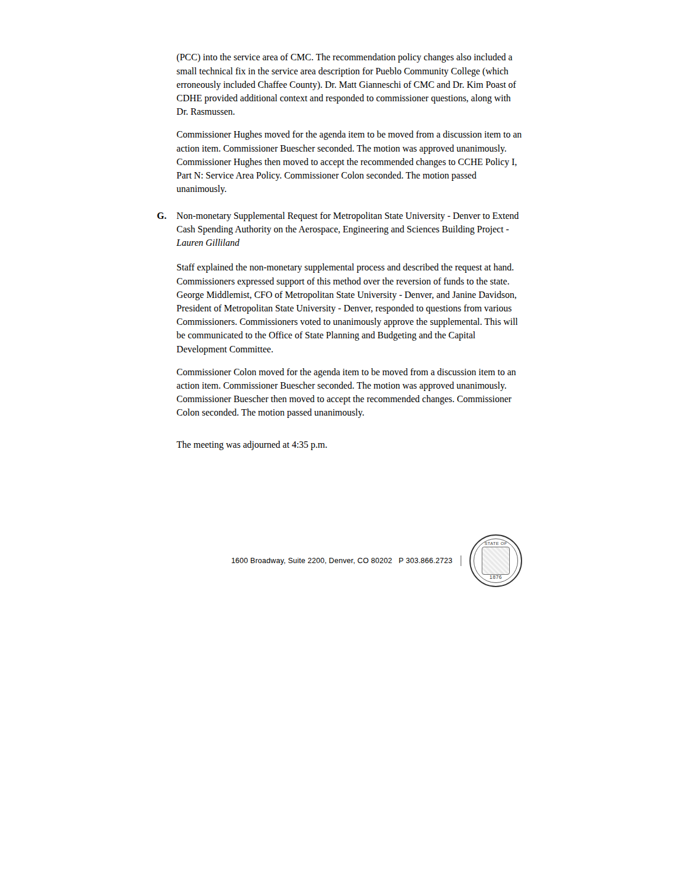(PCC) into the service area of CMC. The recommendation policy changes also included a small technical fix in the service area description for Pueblo Community College (which erroneously included Chaffee County). Dr. Matt Gianneschi of CMC and Dr. Kim Poast of CDHE provided additional context and responded to commissioner questions, along with Dr. Rasmussen.
Commissioner Hughes moved for the agenda item to be moved from a discussion item to an action item. Commissioner Buescher seconded. The motion was approved unanimously. Commissioner Hughes then moved to accept the recommended changes to CCHE Policy I, Part N: Service Area Policy. Commissioner Colon seconded. The motion passed unanimously.
G.
Non-monetary Supplemental Request for Metropolitan State University - Denver to Extend Cash Spending Authority on the Aerospace, Engineering and Sciences Building Project - Lauren Gilliland
Staff explained the non-monetary supplemental process and described the request at hand. Commissioners expressed support of this method over the reversion of funds to the state. George Middlemist, CFO of Metropolitan State University - Denver, and Janine Davidson, President of Metropolitan State University - Denver, responded to questions from various Commissioners. Commissioners voted to unanimously approve the supplemental. This will be communicated to the Office of State Planning and Budgeting and the Capital Development Committee.
Commissioner Colon moved for the agenda item to be moved from a discussion item to an action item. Commissioner Buescher seconded. The motion was approved unanimously. Commissioner Buescher then moved to accept the recommended changes. Commissioner Colon seconded. The motion passed unanimously.
The meeting was adjourned at 4:35 p.m.
1600 Broadway, Suite 2200, Denver, CO 80202 P 303.866.2723
STATE OF COLORADO
1876